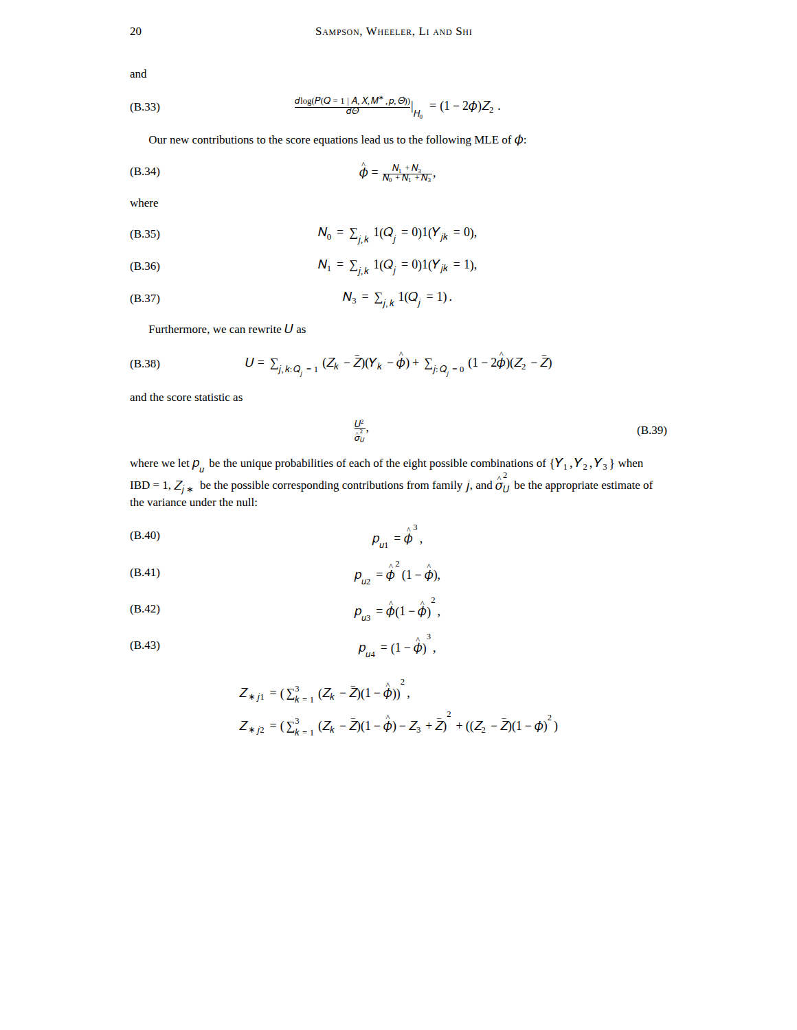20 Sampson, Wheeler, Li and Shi
and
(B.33) dlog⁡(P(Q=1|A,X,M∗,p,Θ)) dΘ | H0 = (1−2ϕ) Z2 .
Our new contributions to the score equations lead us to the following MLE of ϕ:
(B.34) ϕ^ = N1+N3 N0+N1+N3 ,
where
(B.35) N0 = ∑j,k 1(Qj=0) 1(Yjk=0) ,
(B.36) N1 = ∑j,k 1(Qj=0) 1(Yjk=1) ,
(B.37) N3 = ∑j,k 1(Qj=1) .
Furthermore, we can rewrite U as
(B.38) U = ∑j,k:Qj=1 (Zk−Z¯) (Yk−ϕ^) + ∑j:Qj=0 (1−2ϕ^) (Z2−Z¯)
and the score statistic as
U2 σ^U2 , (B.39)
where we let pu be the unique probabilities of each of the eight possible combinations of {Y1,Y2,Y3} when IBD = 1, Zj∗ be the possible corresponding contributions from family j, and σ^U2 be the appropriate estimate of the variance under the null:
(B.40) pu1 = ϕ^3 ,
(B.41) pu2 = ϕ^2 (1−ϕ^) ,
(B.42) pu3 = ϕ^ (1−ϕ^)2 ,
(B.43) pu4 = (1−ϕ^)3 ,
Z∗j1 = ( ∑k=13 (Zk−Z¯) (1−ϕ^) ) 2 ,
Z∗j2 = ( ∑k=13 (Zk−Z¯) (1−ϕ^) −Z3+Z¯ ) 2 + ( (Z2−Z¯) (1−ϕ) 2 )